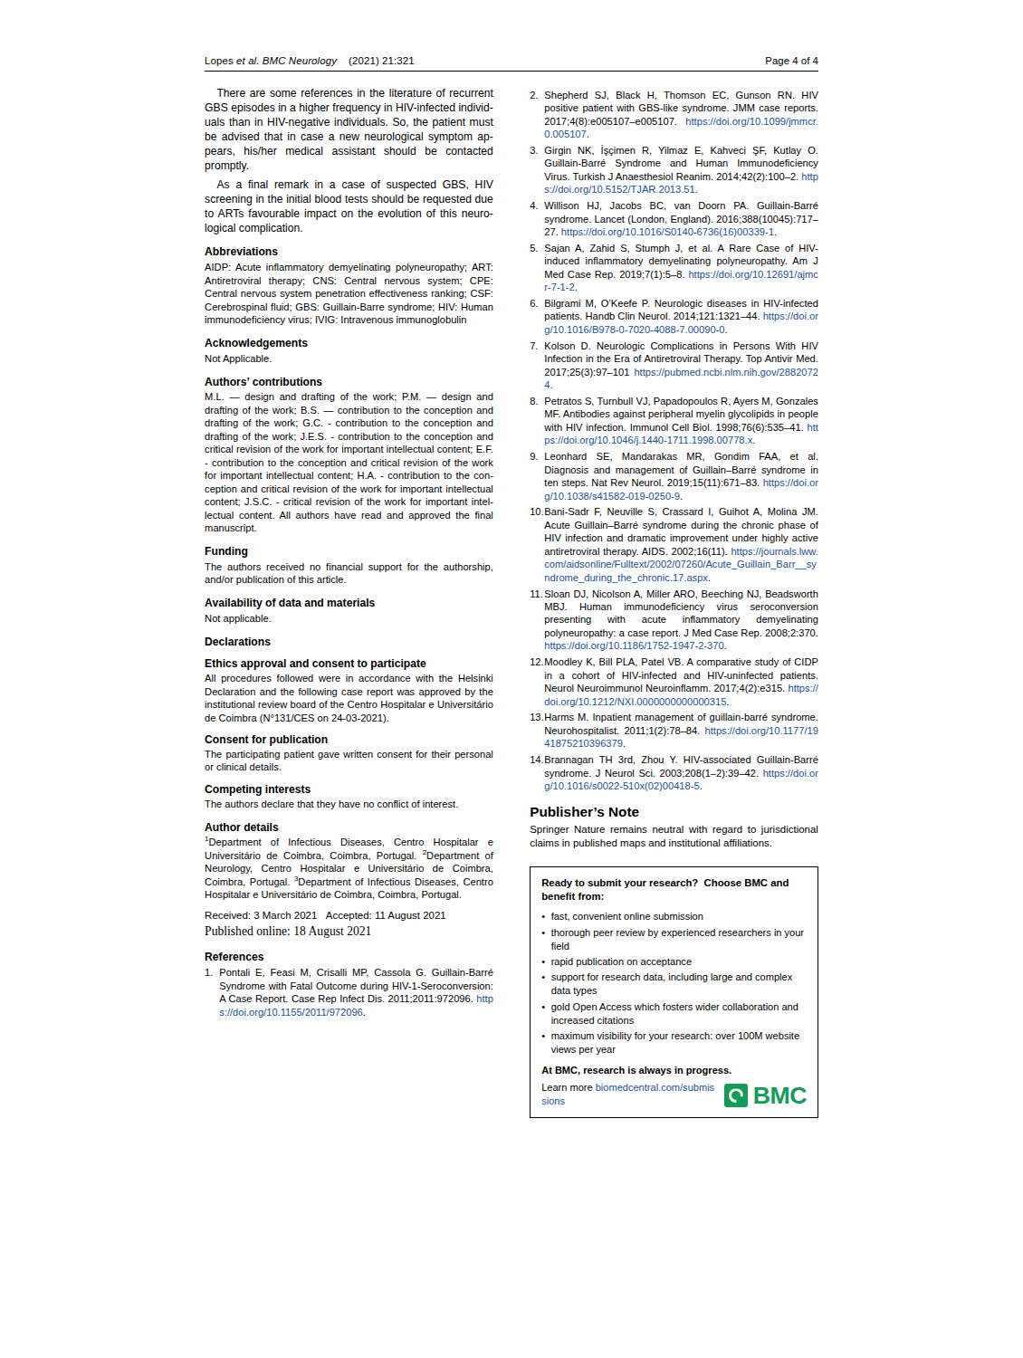Lopes et al. BMC Neurology (2021) 21:321
Page 4 of 4
There are some references in the literature of recurrent GBS episodes in a higher frequency in HIV-infected individuals than in HIV-negative individuals. So, the patient must be advised that in case a new neurological symptom appears, his/her medical assistant should be contacted promptly.
As a final remark in a case of suspected GBS, HIV screening in the initial blood tests should be requested due to ARTs favourable impact on the evolution of this neurological complication.
Abbreviations
AIDP: Acute inflammatory demyelinating polyneuropathy; ART: Antiretroviral therapy; CNS: Central nervous system; CPE: Central nervous system penetration effectiveness ranking; CSF: Cerebrospinal fluid; GBS: Guillain-Barre syndrome; HIV: Human immunodeficiency virus; IVIG: Intravenous immunoglobulin
Acknowledgements
Not Applicable.
Authors’ contributions
M.L. — design and drafting of the work; P.M. — design and drafting of the work; B.S. — contribution to the conception and drafting of the work; G.C. - contribution to the conception and drafting of the work; J.E.S. - contribution to the conception and critical revision of the work for important intellectual content; E.F. - contribution to the conception and critical revision of the work for important intellectual content; H.A. - contribution to the conception and critical revision of the work for important intellectual content; J.S.C. - critical revision of the work for important intellectual content. All authors have read and approved the final manuscript.
Funding
The authors received no financial support for the authorship, and/or publication of this article.
Availability of data and materials
Not applicable.
Declarations
Ethics approval and consent to participate
All procedures followed were in accordance with the Helsinki Declaration and the following case report was approved by the institutional review board of the Centro Hospitalar e Universitário de Coimbra (N°131/CES on 24-03-2021).
Consent for publication
The participating patient gave written consent for their personal or clinical details.
Competing interests
The authors declare that they have no conflict of interest.
Author details
1Department of Infectious Diseases, Centro Hospitalar e Universitário de Coimbra, Coimbra, Portugal. 2Department of Neurology, Centro Hospitalar e Universitário de Coimbra, Coimbra, Portugal. 3Department of Infectious Diseases, Centro Hospitalar e Universitário de Coimbra, Coimbra, Portugal.
Received: 3 March 2021 Accepted: 11 August 2021
Published online: 18 August 2021
References
Pontali E, Feasi M, Crisalli MP, Cassola G. Guillain-Barré Syndrome with Fatal Outcome during HIV-1-Seroconversion: A Case Report. Case Rep Infect Dis. 2011;2011:972096. https://doi.org/10.1155/2011/972096.
Shepherd SJ, Black H, Thomson EC, Gunson RN. HIV positive patient with GBS-like syndrome. JMM case reports. 2017;4(8):e005107–e005107. https://doi.org/10.1099/jmmcr.0.005107.
Girgin NK, İşçimen R, Yilmaz E, Kahveci ŞF, Kutlay O. Guillain-Barré Syndrome and Human Immunodeficiency Virus. Turkish J Anaesthesiol Reanim. 2014;42(2):100–2. https://doi.org/10.5152/TJAR.2013.51.
Willison HJ, Jacobs BC, van Doorn PA. Guillain-Barré syndrome. Lancet (London, England). 2016;388(10045):717–27. https://doi.org/10.1016/S0140-6736(16)00339-1.
Sajan A, Zahid S, Stumph J, et al. A Rare Case of HIV-induced inflammatory demyelinating polyneuropathy. Am J Med Case Rep. 2019;7(1):5–8. https://doi.org/10.12691/ajmcr-7-1-2.
Bilgrami M, O’Keefe P. Neurologic diseases in HIV-infected patients. Handb Clin Neurol. 2014;121:1321–44. https://doi.org/10.1016/B978-0-7020-4088-7.00090-0.
Kolson D. Neurologic Complications in Persons With HIV Infection in the Era of Antiretroviral Therapy. Top Antivir Med. 2017;25(3):97–101 https://pubmed.ncbi.nlm.nih.gov/28820724.
Petratos S, Turnbull VJ, Papadopoulos R, Ayers M, Gonzales MF. Antibodies against peripheral myelin glycolipids in people with HIV infection. Immunol Cell Biol. 1998;76(6):535–41. https://doi.org/10.1046/j.1440-1711.1998.00778.x.
Leonhard SE, Mandarakas MR, Gondim FAA, et al. Diagnosis and management of Guillain–Barré syndrome in ten steps. Nat Rev Neurol. 2019;15(11):671–83. https://doi.org/10.1038/s41582-019-0250-9.
Bani-Sadr F, Neuville S, Crassard I, Guihot A, Molina JM. Acute Guillain–Barré syndrome during the chronic phase of HIV infection and dramatic improvement under highly active antiretroviral therapy. AIDS. 2002;16(11). https://journals.lww.com/aidsonline/Fulltext/2002/07260/Acute_Guillain_Barr__syndrome_during_the_chronic.17.aspx.
Sloan DJ, Nicolson A, Miller ARO, Beeching NJ, Beadsworth MBJ. Human immunodeficiency virus seroconversion presenting with acute inflammatory demyelinating polyneuropathy: a case report. J Med Case Rep. 2008;2:370. https://doi.org/10.1186/1752-1947-2-370.
Moodley K, Bill PLA, Patel VB. A comparative study of CIDP in a cohort of HIV-infected and HIV-uninfected patients. Neurol Neuroimmunol Neuroinflamm. 2017;4(2):e315. https://doi.org/10.1212/NXI.0000000000000315.
Harms M. Inpatient management of guillain-barré syndrome. Neurohospitalist. 2011;1(2):78–84. https://doi.org/10.1177/1941875210396379.
Brannagan TH 3rd, Zhou Y. HIV-associated Guillain-Barré syndrome. J Neurol Sci. 2003;208(1–2):39–42. https://doi.org/10.1016/s0022-510x(02)00418-5.
Publisher’s Note
Springer Nature remains neutral with regard to jurisdictional claims in published maps and institutional affiliations.
Ready to submit your research? Choose BMC and benefit from:
fast, convenient online submission
thorough peer review by experienced researchers in your field
rapid publication on acceptance
support for research data, including large and complex data types
gold Open Access which fosters wider collaboration and increased citations
maximum visibility for your research: over 100M website views per year
At BMC, research is always in progress.
Learn more biomedcentral.com/submissions
BMC